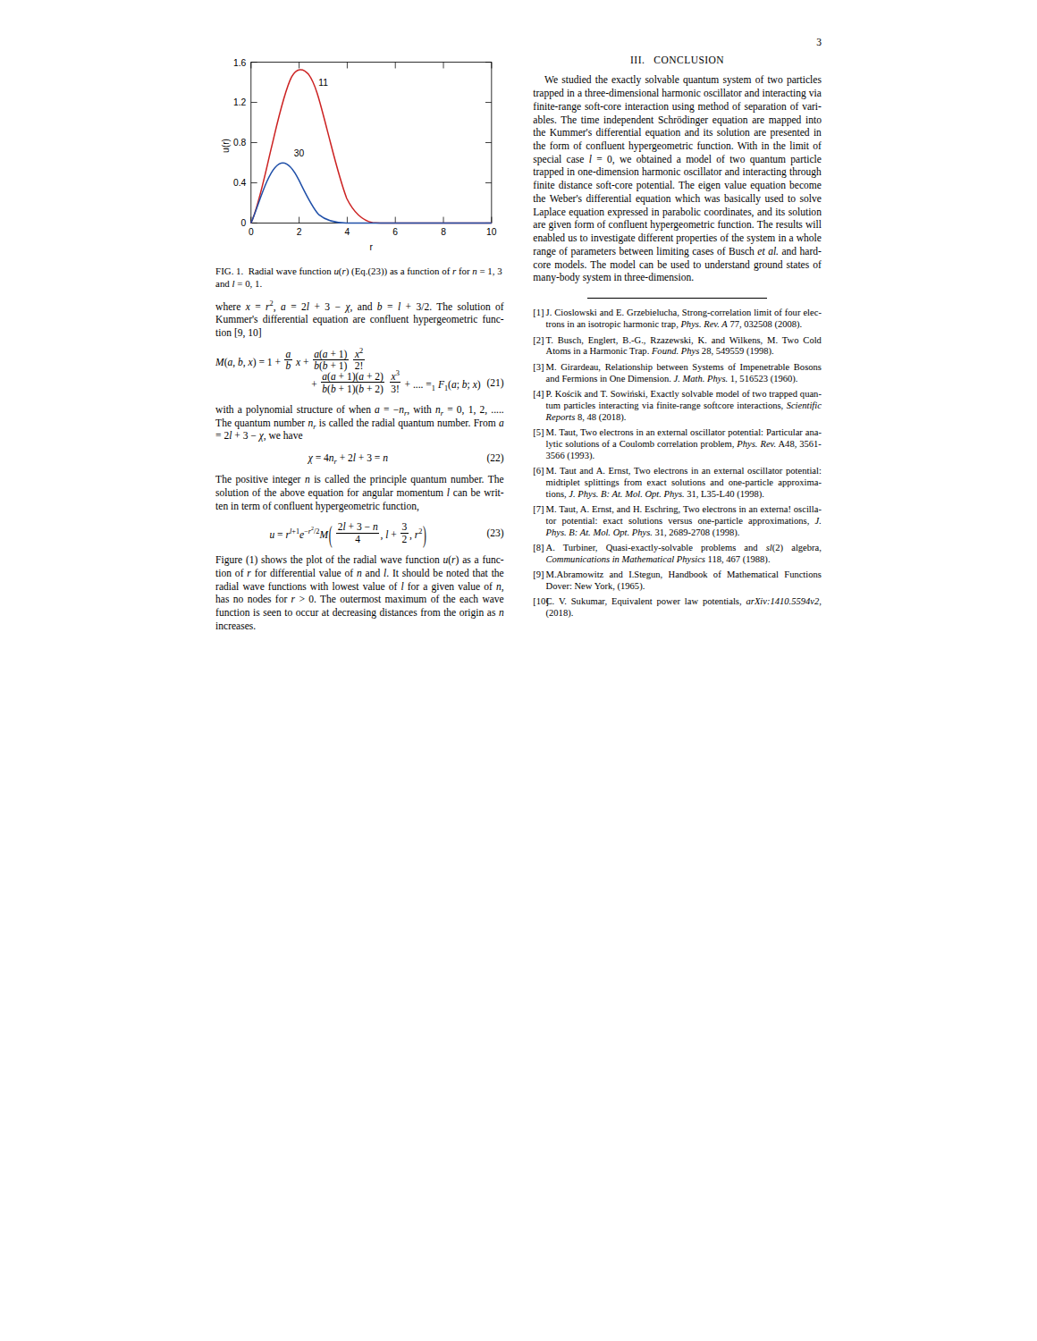3
1.6 1.2 0.8 0.4 0 0 2 4 6 8 10 r u(r) 11 30
FIG. 1. Radial wave function u(r) (Eq.(23)) as a function of r for n = 1, 3 and l = 0, 1.
where x = r2, a = 2l + 3 − χ, and b = l + 3/2. The solution of Kummer's differential equation are confluent hypergeometric function [9, 10]
M(a, b, x) = 1 + ab x + a(a + 1) b(b + 1) x22!
+ a(a + 1)(a + 2) b(b + 1)(b + 2) x33! + .... =1 F1(a; b; x)
(21)
with a polynomial structure of when a = −nr, with nr = 0, 1, 2, ..... The quantum number nr is called the radial quantum number. From a = 2l + 3 − χ, we have
χ = 4nr + 2l + 3 = n
(22)
The positive integer n is called the principle quantum number. The solution of the above equation for angular momentum l can be written in term of confluent hypergeometric function,
u = rl+1e−r2/2M( 2l + 3 − n 4, l + 32, r2)
(23)
Figure (1) shows the plot of the radial wave function u(r) as a function of r for differential value of n and l. It should be noted that the radial wave functions with lowest value of l for a given value of n, has no nodes for r > 0. The outermost maximum of the each wave function is seen to occur at decreasing distances from the origin as n increases.
III. Conclusion
We studied the exactly solvable quantum system of two particles trapped in a three-dimensional harmonic oscillator and interacting via finite-range soft-core interaction using method of separation of variables. The time independent Schrödinger equation are mapped into the Kummer's differential equation and its solution are presented in the form of confluent hypergeometric function. With in the limit of special case l = 0, we obtained a model of two quantum particle trapped in one-dimension harmonic oscillator and interacting through finite distance soft-core potential. The eigen value equation become the Weber's differential equation which was basically used to solve Laplace equation expressed in parabolic coordinates, and its solution are given form of confluent hypergeometric function. The results will enabled us to investigate different properties of the system in a whole range of parameters between limiting cases of Busch et al. and hard-core models. The model can be used to understand ground states of many-body system in three-dimension.
[1] J. Cioslowski and E. Grzebielucha, Strong-correlation limit of four electrons in an isotropic harmonic trap, Phys. Rev. A 77, 032508 (2008).
[2] T. Busch, Englert, B.-G., Rzazewski, K. and Wilkens, M. Two Cold Atoms in a Harmonic Trap. Found. Phys 28, 549559 (1998).
[3] M. Girardeau, Relationship between Systems of Impenetrable Bosons and Fermions in One Dimension. J. Math. Phys. 1, 516523 (1960).
[4] P. Kościk and T. Sowiński, Exactly solvable model of two trapped quantum particles interacting via finite-range softcore interactions, Scientific Reports 8, 48 (2018).
[5] M. Taut, Two electrons in an external oscillator potential: Particular analytic solutions of a Coulomb correlation problem, Phys. Rev. A48, 3561-3566 (1993).
[6] M. Taut and A. Ernst, Two electrons in an external oscillator potential: midtiplet splittings from exact solutions and one-particle approximations, J. Phys. B: At. Mol. Opt. Phys. 31, L35-L40 (1998).
[7] M. Taut, A. Ernst, and H. Eschring, Two electrons in an externa! oscillator potential: exact solutions versus one-particle approximations, J. Phys. B: At. Mol. Opt. Phys. 31, 2689-2708 (1998).
[8] A. Turbiner, Quasi-exactly-solvable problems and sl(2) algebra, Communications in Mathematical Physics 118, 467 (1988).
[9] M.Abramowitz and I.Stegun, Handbook of Mathematical Functions Dover: New York, (1965).
[10] C. V. Sukumar, Equivalent power law potentials, arXiv:1410.5594v2, (2018).